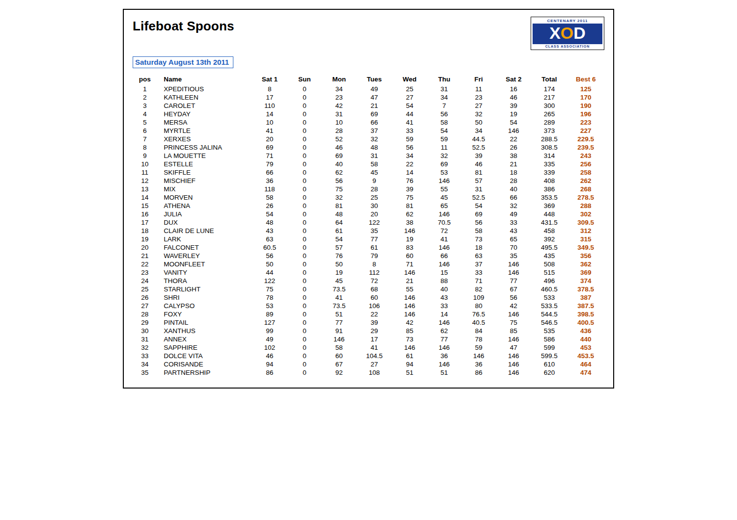Lifeboat Spoons
CENTENARY 2011
XOD
CLASS ASSOCIATION
Saturday August 13th 2011
| pos | Name | Sat 1 | Sun | Mon | Tues | Wed | Thu | Fri | Sat 2 | Total | Best 6 |
| --- | --- | --- | --- | --- | --- | --- | --- | --- | --- | --- | --- |
| 1 | XPEDITIOUS | 8 | 0 | 34 | 49 | 25 | 31 | 11 | 16 | 174 | 125 |
| 2 | KATHLEEN | 17 | 0 | 23 | 47 | 27 | 34 | 23 | 46 | 217 | 170 |
| 3 | CAROLET | 110 | 0 | 42 | 21 | 54 | 7 | 27 | 39 | 300 | 190 |
| 4 | HEYDAY | 14 | 0 | 31 | 69 | 44 | 56 | 32 | 19 | 265 | 196 |
| 5 | MERSA | 10 | 0 | 10 | 66 | 41 | 58 | 50 | 54 | 289 | 223 |
| 6 | MYRTLE | 41 | 0 | 28 | 37 | 33 | 54 | 34 | 146 | 373 | 227 |
| 7 | XERXES | 20 | 0 | 52 | 32 | 59 | 59 | 44.5 | 22 | 288.5 | 229.5 |
| 8 | PRINCESS JALINA | 69 | 0 | 46 | 48 | 56 | 11 | 52.5 | 26 | 308.5 | 239.5 |
| 9 | LA MOUETTE | 71 | 0 | 69 | 31 | 34 | 32 | 39 | 38 | 314 | 243 |
| 10 | ESTELLE | 79 | 0 | 40 | 58 | 22 | 69 | 46 | 21 | 335 | 256 |
| 11 | SKIFFLE | 66 | 0 | 62 | 45 | 14 | 53 | 81 | 18 | 339 | 258 |
| 12 | MISCHIEF | 36 | 0 | 56 | 9 | 76 | 146 | 57 | 28 | 408 | 262 |
| 13 | MIX | 118 | 0 | 75 | 28 | 39 | 55 | 31 | 40 | 386 | 268 |
| 14 | MORVEN | 58 | 0 | 32 | 25 | 75 | 45 | 52.5 | 66 | 353.5 | 278.5 |
| 15 | ATHENA | 26 | 0 | 81 | 30 | 81 | 65 | 54 | 32 | 369 | 288 |
| 16 | JULIA | 54 | 0 | 48 | 20 | 62 | 146 | 69 | 49 | 448 | 302 |
| 17 | DUX | 48 | 0 | 64 | 122 | 38 | 70.5 | 56 | 33 | 431.5 | 309.5 |
| 18 | CLAIR DE LUNE | 43 | 0 | 61 | 35 | 146 | 72 | 58 | 43 | 458 | 312 |
| 19 | LARK | 63 | 0 | 54 | 77 | 19 | 41 | 73 | 65 | 392 | 315 |
| 20 | FALCONET | 60.5 | 0 | 57 | 61 | 83 | 146 | 18 | 70 | 495.5 | 349.5 |
| 21 | WAVERLEY | 56 | 0 | 76 | 79 | 60 | 66 | 63 | 35 | 435 | 356 |
| 22 | MOONFLEET | 50 | 0 | 50 | 8 | 71 | 146 | 37 | 146 | 508 | 362 |
| 23 | VANITY | 44 | 0 | 19 | 112 | 146 | 15 | 33 | 146 | 515 | 369 |
| 24 | THORA | 122 | 0 | 45 | 72 | 21 | 88 | 71 | 77 | 496 | 374 |
| 25 | STARLIGHT | 75 | 0 | 73.5 | 68 | 55 | 40 | 82 | 67 | 460.5 | 378.5 |
| 26 | SHRI | 78 | 0 | 41 | 60 | 146 | 43 | 109 | 56 | 533 | 387 |
| 27 | CALYPSO | 53 | 0 | 73.5 | 106 | 146 | 33 | 80 | 42 | 533.5 | 387.5 |
| 28 | FOXY | 89 | 0 | 51 | 22 | 146 | 14 | 76.5 | 146 | 544.5 | 398.5 |
| 29 | PINTAIL | 127 | 0 | 77 | 39 | 42 | 146 | 40.5 | 75 | 546.5 | 400.5 |
| 30 | XANTHUS | 99 | 0 | 91 | 29 | 85 | 62 | 84 | 85 | 535 | 436 |
| 31 | ANNEX | 49 | 0 | 146 | 17 | 73 | 77 | 78 | 146 | 586 | 440 |
| 32 | SAPPHIRE | 102 | 0 | 58 | 41 | 146 | 146 | 59 | 47 | 599 | 453 |
| 33 | DOLCE VITA | 46 | 0 | 60 | 104.5 | 61 | 36 | 146 | 146 | 599.5 | 453.5 |
| 34 | CORISANDE | 94 | 0 | 67 | 27 | 94 | 146 | 36 | 146 | 610 | 464 |
| 35 | PARTNERSHIP | 86 | 0 | 92 | 108 | 51 | 51 | 86 | 146 | 620 | 474 |